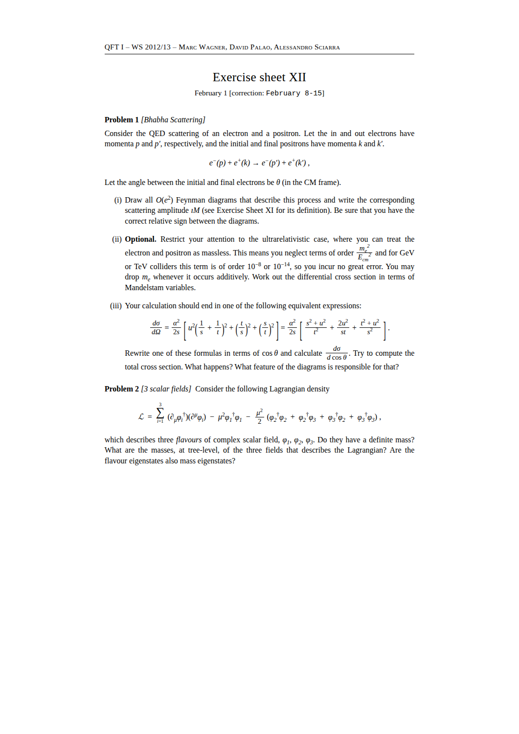QFT I – WS 2012/13 – Marc Wagner, David Palao, Alessandro Sciarra
Exercise sheet XII
February 1 [correction: February 8-15]
Problem 1 [Bhabha Scattering]
Consider the QED scattering of an electron and a positron. Let the in and out electrons have momenta p and p′, respectively, and the initial and final positrons have momenta k and k′.
e−(p) + e+(k) → e−(p′) + e+(k′) ,
Let the angle between the initial and final electrons be θ (in the CM frame).
Draw all O(e2) Feynman diagrams that describe this process and write the corresponding scattering amplitude ıM (see Exercise Sheet XI for its definition). Be sure that you have the correct relative sign between the diagrams.
Optional. Restrict your attention to the ultrarelativistic case, where you can treat the electron and positron as massless. This means you neglect terms of order me2 Ecm2 and for GeV or TeV colliders this term is of order 10−8 or 10−14, so you incur no great error. You may drop me whenever it occurs additively. Work out the differential cross section in terms of Mandelstam variables.
Your calculation should end in one of the following equivalent expressions:
dσ dΩ = α22s [ u2(1 s + 1 t)2 + (ts)2 + (st)2 ] = α22s [ s2 + u2 t2 + 2u2 st + t2 + u2 s2 ] .
Rewrite one of these formulas in terms of cos θ and calculate dσ d cos θ. Try to compute the total cross section. What happens? What feature of the diagrams is responsible for that?
Problem 2 [3 scalar fields] Consider the following Lagrangian density
ℒ = 3∑i=1 (∂μφi†)(∂μφi) − μ2φ1†φ1 − μ22 (φ2†φ2 + φ2†φ3 + φ3†φ2 + φ3†φ3) ,
which describes three flavours of complex scalar field, φ1, φ2, φ3. Do they have a definite mass? What are the masses, at tree-level, of the three fields that describes the Lagrangian? Are the flavour eigenstates also mass eigenstates?